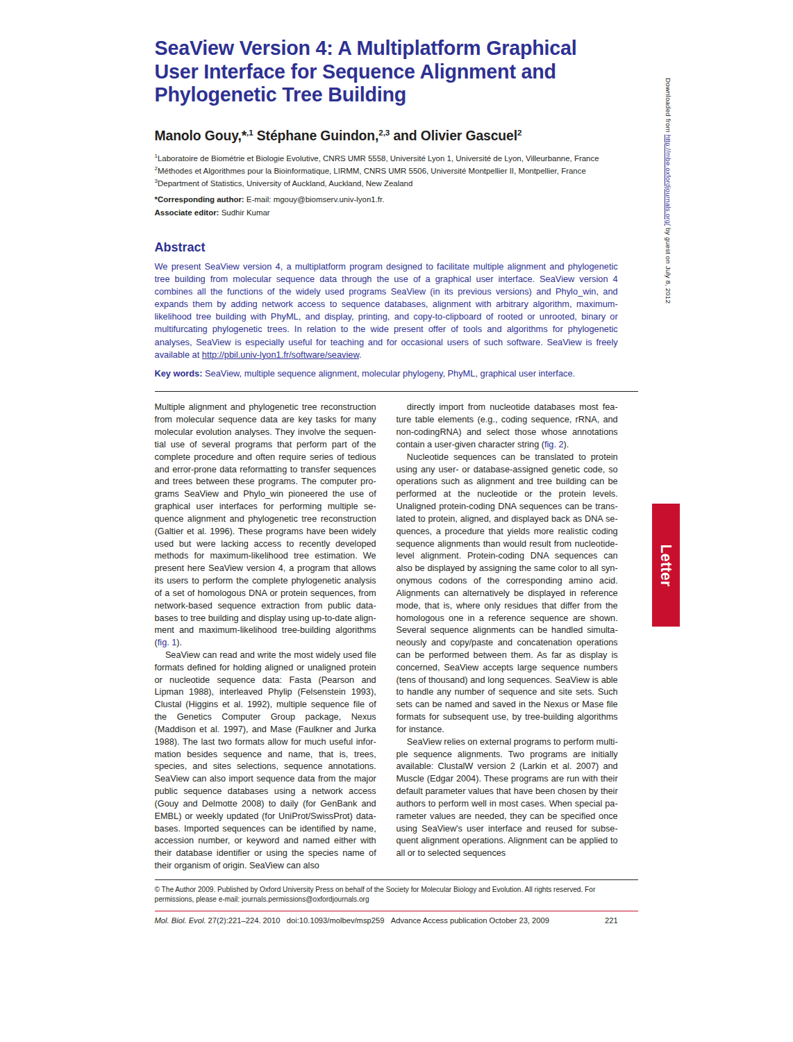SeaView Version 4: A Multiplatform Graphical User Interface for Sequence Alignment and Phylogenetic Tree Building
Manolo Gouy,*,1 Stéphane Guindon,2,3 and Olivier Gascuel2
1Laboratoire de Biométrie et Biologie Evolutive, CNRS UMR 5558, Université Lyon 1, Université de Lyon, Villeurbanne, France
2Méthodes et Algorithmes pour la Bioinformatique, LIRMM, CNRS UMR 5506, Université Montpellier II, Montpellier, France
3Department of Statistics, University of Auckland, Auckland, New Zealand
*Corresponding author: E-mail: mgouy@biomserv.univ-lyon1.fr.
Associate editor: Sudhir Kumar
Abstract
We present SeaView version 4, a multiplatform program designed to facilitate multiple alignment and phylogenetic tree building from molecular sequence data through the use of a graphical user interface. SeaView version 4 combines all the functions of the widely used programs SeaView (in its previous versions) and Phylo_win, and expands them by adding network access to sequence databases, alignment with arbitrary algorithm, maximum-likelihood tree building with PhyML, and display, printing, and copy-to-clipboard of rooted or unrooted, binary or multifurcating phylogenetic trees. In relation to the wide present offer of tools and algorithms for phylogenetic analyses, SeaView is especially useful for teaching and for occasional users of such software. SeaView is freely available at http://pbil.univ-lyon1.fr/software/seaview.
Key words: SeaView, multiple sequence alignment, molecular phylogeny, PhyML, graphical user interface.
Multiple alignment and phylogenetic tree reconstruction from molecular sequence data are key tasks for many molecular evolution analyses. They involve the sequential use of several programs that perform part of the complete procedure and often require series of tedious and error-prone data reformatting to transfer sequences and trees between these programs. The computer programs SeaView and Phylo_win pioneered the use of graphical user interfaces for performing multiple sequence alignment and phylogenetic tree reconstruction (Galtier et al. 1996). These programs have been widely used but were lacking access to recently developed methods for maximum-likelihood tree estimation. We present here SeaView version 4, a program that allows its users to perform the complete phylogenetic analysis of a set of homologous DNA or protein sequences, from network-based sequence extraction from public databases to tree building and display using up-to-date alignment and maximum-likelihood tree-building algorithms (fig. 1).
SeaView can read and write the most widely used file formats defined for holding aligned or unaligned protein or nucleotide sequence data: Fasta (Pearson and Lipman 1988), interleaved Phylip (Felsenstein 1993), Clustal (Higgins et al. 1992), multiple sequence file of the Genetics Computer Group package, Nexus (Maddison et al. 1997), and Mase (Faulkner and Jurka 1988). The last two formats allow for much useful information besides sequence and name, that is, trees, species, and sites selections, sequence annotations. SeaView can also import sequence data from the major public sequence databases using a network access (Gouy and Delmotte 2008) to daily (for GenBank and EMBL) or weekly updated (for UniProt/SwissProt) databases. Imported sequences can be identified by name, accession number, or keyword and named either with their database identifier or using the species name of their organism of origin. SeaView can also
directly import from nucleotide databases most feature table elements (e.g., coding sequence, rRNA, and non-codingRNA) and select those whose annotations contain a user-given character string (fig. 2).
Nucleotide sequences can be translated to protein using any user- or database-assigned genetic code, so operations such as alignment and tree building can be performed at the nucleotide or the protein levels. Unaligned protein-coding DNA sequences can be translated to protein, aligned, and displayed back as DNA sequences, a procedure that yields more realistic coding sequence alignments than would result from nucleotide-level alignment. Protein-coding DNA sequences can also be displayed by assigning the same color to all synonymous codons of the corresponding amino acid. Alignments can alternatively be displayed in reference mode, that is, where only residues that differ from the homologous one in a reference sequence are shown. Several sequence alignments can be handled simultaneously and copy/paste and concatenation operations can be performed between them. As far as display is concerned, SeaView accepts large sequence numbers (tens of thousand) and long sequences. SeaView is able to handle any number of sequence and site sets. Such sets can be named and saved in the Nexus or Mase file formats for subsequent use, by tree-building algorithms for instance.
SeaView relies on external programs to perform multiple sequence alignments. Two programs are initially available: ClustalW version 2 (Larkin et al. 2007) and Muscle (Edgar 2004). These programs are run with their default parameter values that have been chosen by their authors to perform well in most cases. When special parameter values are needed, they can be specified once using SeaView's user interface and reused for subsequent alignment operations. Alignment can be applied to all or to selected sequences
© The Author 2009. Published by Oxford University Press on behalf of the Society for Molecular Biology and Evolution. All rights reserved. For permissions, please e-mail: journals.permissions@oxfordjournals.org
Mol. Biol. Evol. 27(2):221–224. 2010 doi:10.1093/molbev/msp259 Advance Access publication October 23, 2009 221
Downloaded from http://mbe.oxfordjournals.org/ by guest on July 8, 2012
Letter